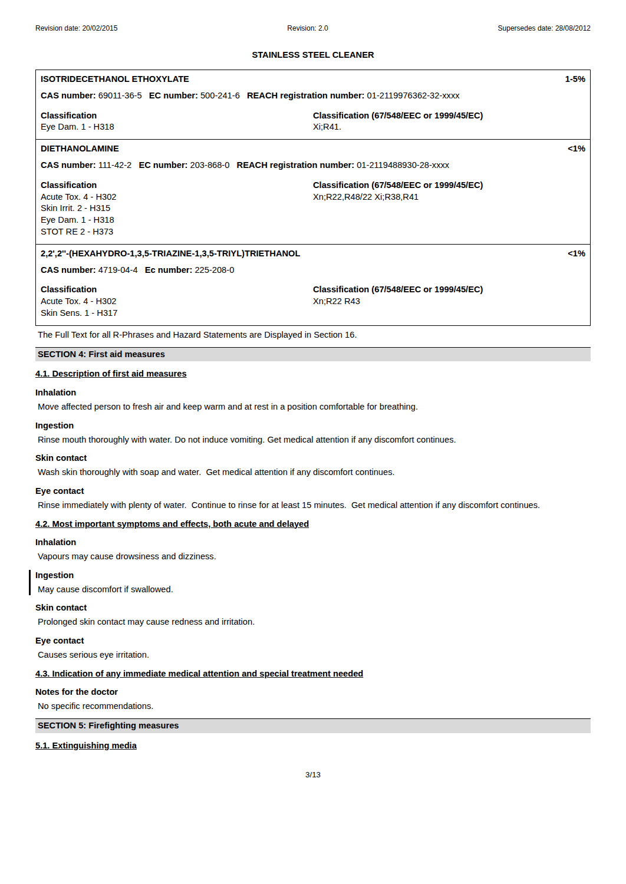Revision date: 20/02/2015 Revision: 2.0 Supersedes date: 28/08/2012
STAINLESS STEEL CLEANER
ISOTRIDECETHANOL ETHOXYLATE 1-5%
CAS number: 69011-36-5 EC number: 500-241-6 REACH registration number: 01-2119976362-32-xxxx
Classification
Eye Dam. 1 - H318
Classification (67/548/EEC or 1999/45/EC)
Xi;R41.
DIETHANOLAMINE <1%
CAS number: 111-42-2 EC number: 203-868-0 REACH registration number: 01-2119488930-28-xxxx
Classification
Acute Tox. 4 - H302
Skin Irrit. 2 - H315
Eye Dam. 1 - H318
STOT RE 2 - H373
Classification (67/548/EEC or 1999/45/EC)
Xn;R22,R48/22 Xi;R38,R41
2,2',2''-(HEXAHYDRO-1,3,5-TRIAZINE-1,3,5-TRIYL)TRIETHANOL <1%
CAS number: 4719-04-4 Ec number: 225-208-0
Classification
Acute Tox. 4 - H302
Skin Sens. 1 - H317
Classification (67/548/EEC or 1999/45/EC)
Xn;R22 R43
The Full Text for all R-Phrases and Hazard Statements are Displayed in Section 16.
SECTION 4: First aid measures
4.1. Description of first aid measures
Inhalation
Move affected person to fresh air and keep warm and at rest in a position comfortable for breathing.
Ingestion
Rinse mouth thoroughly with water. Do not induce vomiting. Get medical attention if any discomfort continues.
Skin contact
Wash skin thoroughly with soap and water. Get medical attention if any discomfort continues.
Eye contact
Rinse immediately with plenty of water. Continue to rinse for at least 15 minutes. Get medical attention if any discomfort continues.
4.2. Most important symptoms and effects, both acute and delayed
Inhalation
Vapours may cause drowsiness and dizziness.
Ingestion
May cause discomfort if swallowed.
Skin contact
Prolonged skin contact may cause redness and irritation.
Eye contact
Causes serious eye irritation.
4.3. Indication of any immediate medical attention and special treatment needed
Notes for the doctor
No specific recommendations.
SECTION 5: Firefighting measures
5.1. Extinguishing media
3/13